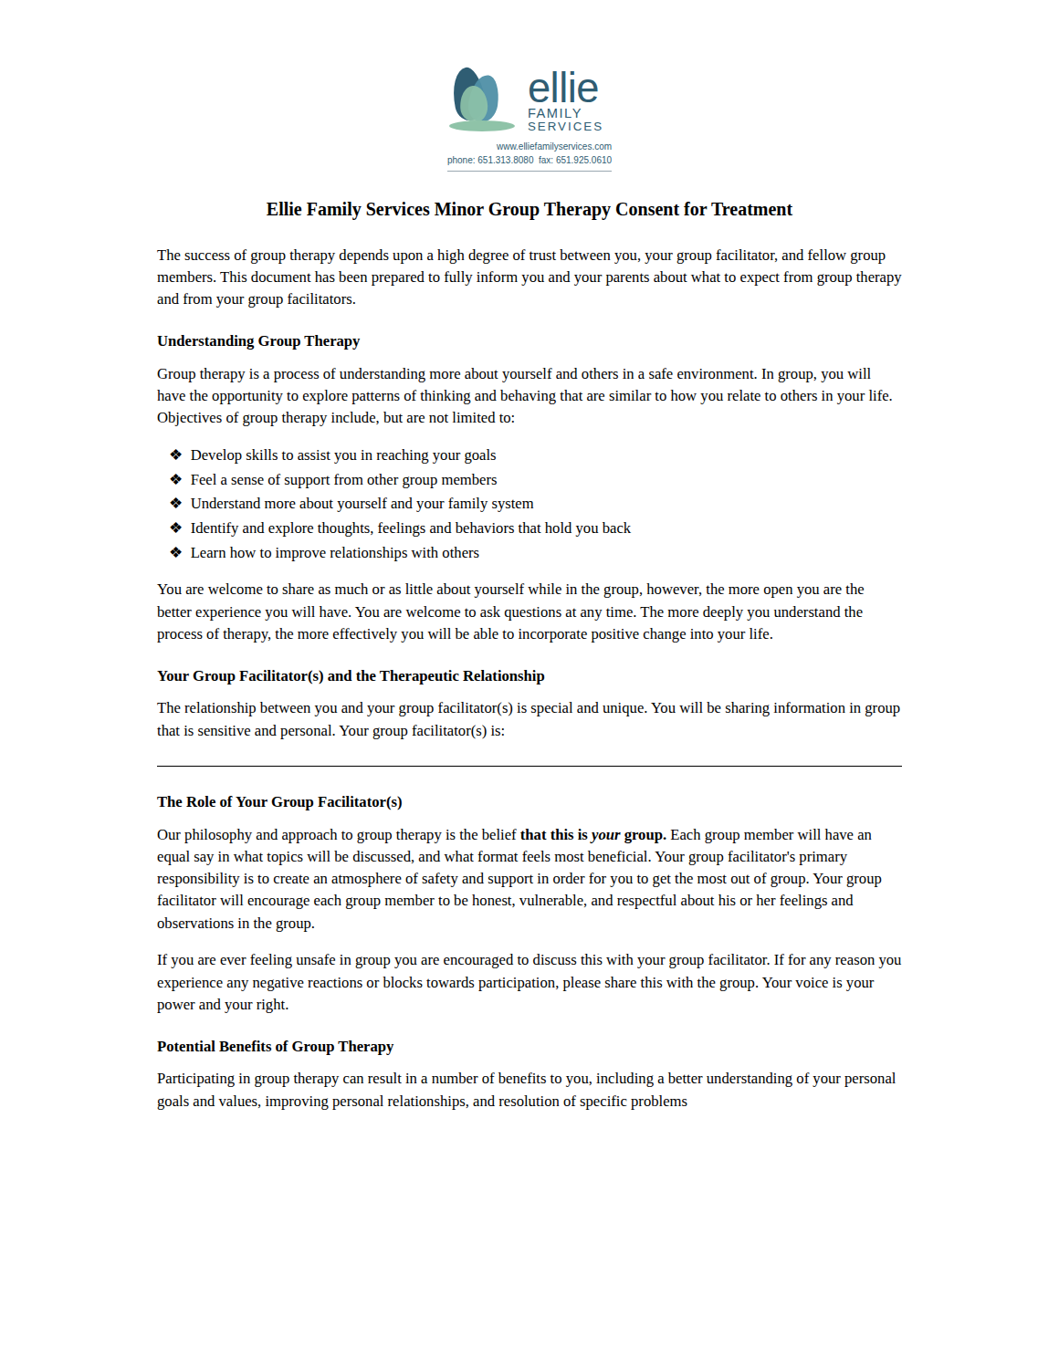ellie
FAMILYSERVICES
www.elliefamilyservices.com
phone: 651.313.8080 fax: 651.925.0610
Ellie Family Services Minor Group Therapy Consent for Treatment
The success of group therapy depends upon a high degree of trust between you, your group facilitator, and fellow group members. This document has been prepared to fully inform you and your parents about what to expect from group therapy and from your group facilitators.
Understanding Group Therapy
Group therapy is a process of understanding more about yourself and others in a safe environment. In group, you will have the opportunity to explore patterns of thinking and behaving that are similar to how you relate to others in your life. Objectives of group therapy include, but are not limited to:
Develop skills to assist you in reaching your goals
Feel a sense of support from other group members
Understand more about yourself and your family system
Identify and explore thoughts, feelings and behaviors that hold you back
Learn how to improve relationships with others
You are welcome to share as much or as little about yourself while in the group, however, the more open you are the better experience you will have. You are welcome to ask questions at any time. The more deeply you understand the process of therapy, the more effectively you will be able to incorporate positive change into your life.
Your Group Facilitator(s) and the Therapeutic Relationship
The relationship between you and your group facilitator(s) is special and unique. You will be sharing information in group that is sensitive and personal. Your group facilitator(s) is:
The Role of Your Group Facilitator(s)
Our philosophy and approach to group therapy is the belief that this is your group. Each group member will have an equal say in what topics will be discussed, and what format feels most beneficial. Your group facilitator's primary responsibility is to create an atmosphere of safety and support in order for you to get the most out of group. Your group facilitator will encourage each group member to be honest, vulnerable, and respectful about his or her feelings and observations in the group.
If you are ever feeling unsafe in group you are encouraged to discuss this with your group facilitator. If for any reason you experience any negative reactions or blocks towards participation, please share this with the group. Your voice is your power and your right.
Potential Benefits of Group Therapy
Participating in group therapy can result in a number of benefits to you, including a better understanding of your personal goals and values, improving personal relationships, and resolution of specific problems